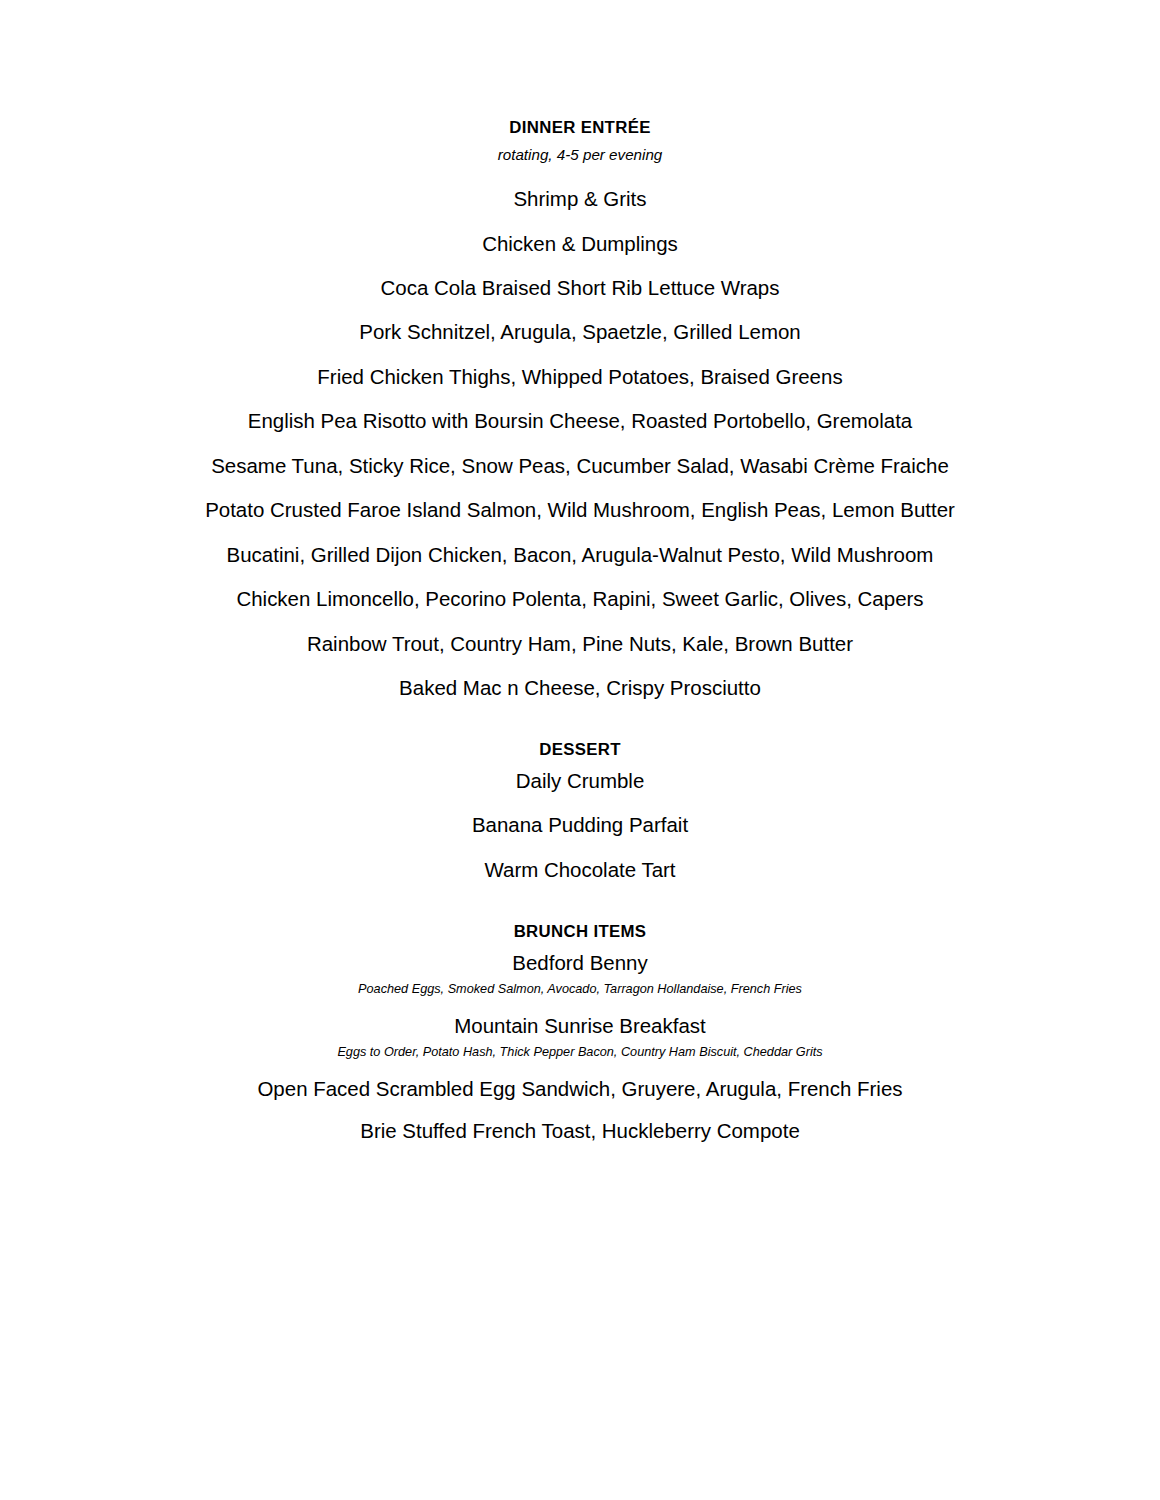DINNER ENTRÉE
rotating, 4-5 per evening
Shrimp & Grits
Chicken & Dumplings
Coca Cola Braised Short Rib Lettuce Wraps
Pork Schnitzel, Arugula, Spaetzle, Grilled Lemon
Fried Chicken Thighs, Whipped Potatoes, Braised Greens
English Pea Risotto with Boursin Cheese, Roasted Portobello, Gremolata
Sesame Tuna, Sticky Rice, Snow Peas, Cucumber Salad, Wasabi Crème Fraiche
Potato Crusted Faroe Island Salmon, Wild Mushroom, English Peas, Lemon Butter
Bucatini, Grilled Dijon Chicken, Bacon, Arugula-Walnut Pesto, Wild Mushroom
Chicken Limoncello, Pecorino Polenta, Rapini, Sweet Garlic, Olives, Capers
Rainbow Trout, Country Ham, Pine Nuts, Kale, Brown Butter
Baked Mac n Cheese, Crispy Prosciutto
DESSERT
Daily Crumble
Banana Pudding Parfait
Warm Chocolate Tart
BRUNCH ITEMS
Bedford Benny Poached Eggs, Smoked Salmon, Avocado, Tarragon Hollandaise, French Fries
Mountain Sunrise Breakfast Eggs to Order, Potato Hash, Thick Pepper Bacon, Country Ham Biscuit, Cheddar Grits
Open Faced Scrambled Egg Sandwich, Gruyere, Arugula, French Fries
Brie Stuffed French Toast, Huckleberry Compote